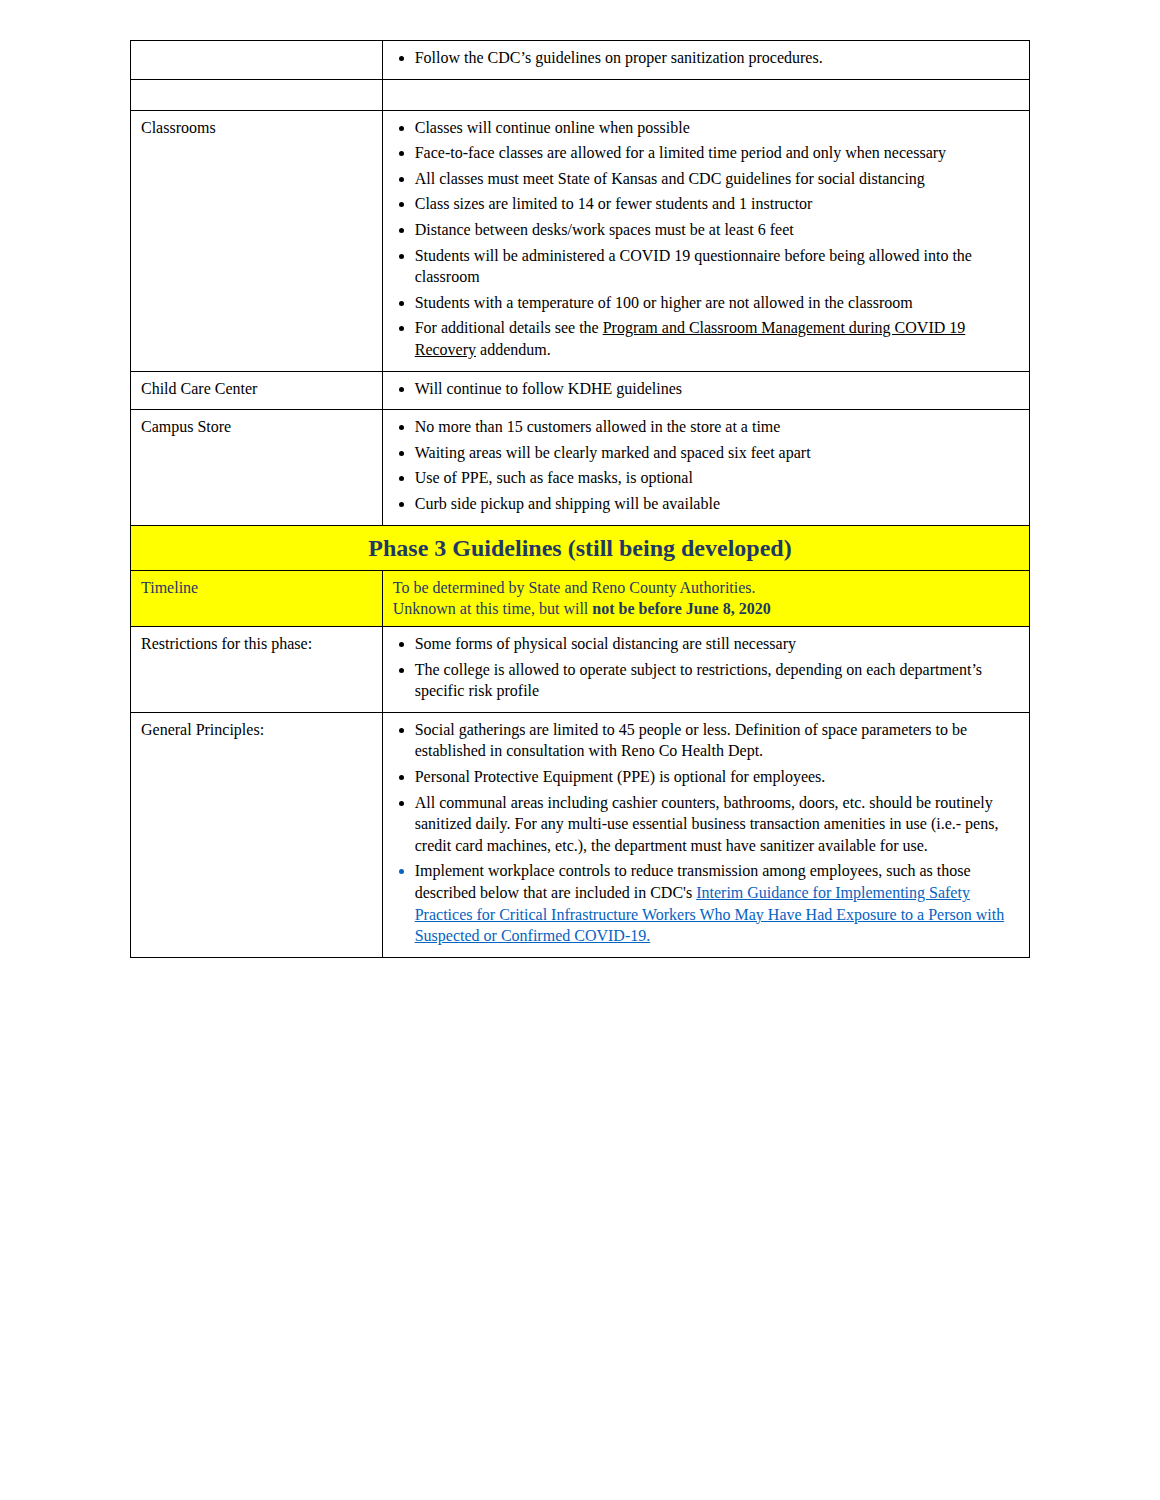| | Follow the CDC’s guidelines on proper sanitization procedures. |
| Classrooms | Classes will continue online when possible Face-to-face classes are allowed for a limited time period and only when necessary All classes must meet State of Kansas and CDC guidelines for social distancing Class sizes are limited to 14 or fewer students and 1 instructor Distance between desks/work spaces must be at least 6 feet Students will be administered a COVID 19 questionnaire before being allowed into the classroom Students with a temperature of 100 or higher are not allowed in the classroom For additional details see the Program and Classroom Management during COVID 19 Recovery addendum. |
| Child Care Center | Will continue to follow KDHE guidelines |
| Campus Store | No more than 15 customers allowed in the store at a time Waiting areas will be clearly marked and spaced six feet apart Use of PPE, such as face masks, is optional Curb side pickup and shipping will be available |
| Phase 3 Guidelines (still being developed) |
| Timeline | To be determined by State and Reno County Authorities. Unknown at this time, but will not be before June 8, 2020 |
| Restrictions for this phase: | Some forms of physical social distancing are still necessary The college is allowed to operate subject to restrictions, depending on each department’s specific risk profile |
| General Principles: | Social gatherings are limited to 45 people or less. Definition of space parameters to be established in consultation with Reno Co Health Dept. Personal Protective Equipment (PPE) is optional for employees. All communal areas including cashier counters, bathrooms, doors, etc. should be routinely sanitized daily. For any multi-use essential business transaction amenities in use (i.e.- pens, credit card machines, etc.), the department must have sanitizer available for use. Implement workplace controls to reduce transmission among employees, such as those described below that are included in CDC's Interim Guidance for Implementing Safety Practices for Critical Infrastructure Workers Who May Have Had Exposure to a Person with Suspected or Confirmed COVID-19. |